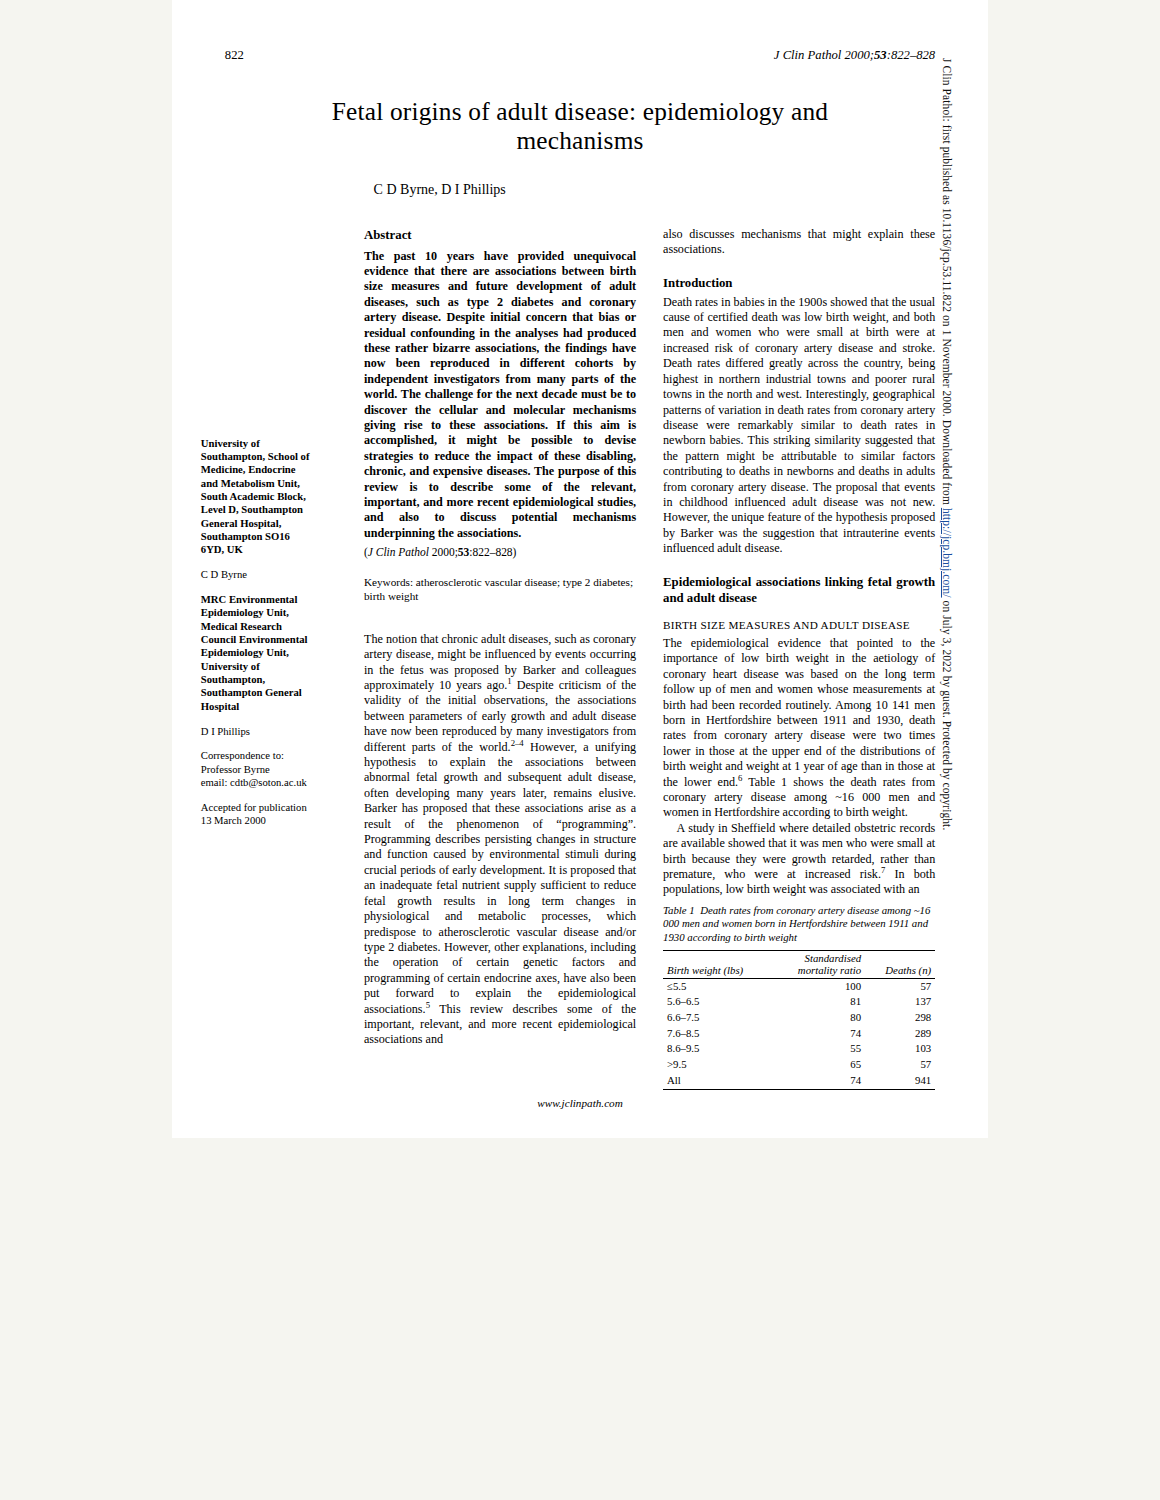822
J Clin Pathol 2000;53:822–828
Fetal origins of adult disease: epidemiology and
mechanisms
C D Byrne, D I Phillips
University of Southampton, School of Medicine, Endocrine and Metabolism Unit, South Academic Block, Level D, Southampton General Hospital, Southampton SO16 6YD, UK
C D Byrne
MRC Environmental Epidemiology Unit, Medical Research Council Environmental Epidemiology Unit, University of Southampton, Southampton General Hospital
D I Phillips
Correspondence to:
Professor Byrne
email: cdtb@soton.ac.uk
Accepted for publication
13 March 2000
Abstract
The past 10 years have provided unequivocal evidence that there are associations between birth size measures and future development of adult diseases, such as type 2 diabetes and coronary artery disease. Despite initial concern that bias or residual confounding in the analyses had produced these rather bizarre associations, the findings have now been reproduced in different cohorts by independent investigators from many parts of the world. The challenge for the next decade must be to discover the cellular and molecular mechanisms giving rise to these associations. If this aim is accomplished, it might be possible to devise strategies to reduce the impact of these disabling, chronic, and expensive diseases. The purpose of this review is to describe some of the relevant, important, and more recent epidemiological studies, and also to discuss potential mechanisms underpinning the associations.
(J Clin Pathol 2000;53:822–828)
Keywords: atherosclerotic vascular disease; type 2 diabetes; birth weight
The notion that chronic adult diseases, such as coronary artery disease, might be influenced by events occurring in the fetus was proposed by Barker and colleagues approximately 10 years ago.1 Despite criticism of the validity of the initial observations, the associations between parameters of early growth and adult disease have now been reproduced by many investigators from different parts of the world.2–4 However, a unifying hypothesis to explain the associations between abnormal fetal growth and subsequent adult disease, often developing many years later, remains elusive. Barker has proposed that these associations arise as a result of the phenomenon of “programming”. Programming describes persisting changes in structure and function caused by environmental stimuli during crucial periods of early development. It is proposed that an inadequate fetal nutrient supply sufficient to reduce fetal growth results in long term changes in physiological and metabolic processes, which predispose to atherosclerotic vascular disease and/or type 2 diabetes. However, other explanations, including the operation of certain genetic factors and programming of certain endocrine axes, have also been put forward to explain the epidemiological associations.5 This review describes some of the important, relevant, and more recent epidemiological associations and
also discusses mechanisms that might explain these associations.
Introduction
Death rates in babies in the 1900s showed that the usual cause of certified death was low birth weight, and both men and women who were small at birth were at increased risk of coronary artery disease and stroke. Death rates differed greatly across the country, being highest in northern industrial towns and poorer rural towns in the north and west. Interestingly, geographical patterns of variation in death rates from coronary artery disease were remarkably similar to death rates in newborn babies. This striking similarity suggested that the pattern might be attributable to similar factors contributing to deaths in newborns and deaths in adults from coronary artery disease. The proposal that events in childhood influenced adult disease was not new. However, the unique feature of the hypothesis proposed by Barker was the suggestion that intrauterine events influenced adult disease.
Epidemiological associations linking fetal growth and adult disease
Birth size measures and adult disease
The epidemiological evidence that pointed to the importance of low birth weight in the aetiology of coronary heart disease was based on the long term follow up of men and women whose measurements at birth had been recorded routinely. Among 10 141 men born in Hertfordshire between 1911 and 1930, death rates from coronary artery disease were two times lower in those at the upper end of the distributions of birth weight and weight at 1 year of age than in those at the lower end.6 Table 1 shows the death rates from coronary artery disease among ~16 000 men and women in Hertfordshire according to birth weight.
A study in Sheffield where detailed obstetric records are available showed that it was men who were small at birth because they were growth retarded, rather than premature, who were at increased risk.7 In both populations, low birth weight was associated with an
Table 1 Death rates from coronary artery disease among ~16 000 men and women born in Hertfordshire between 1911 and 1930 according to birth weight
| Birth weight (lbs) | Standardised mortality ratio | Deaths (n) |
| --- | --- | --- |
| ≤5.5 | 100 | 57 |
| 5.6–6.5 | 81 | 137 |
| 6.6–7.5 | 80 | 298 |
| 7.6–8.5 | 74 | 289 |
| 8.6–9.5 | 55 | 103 |
| >9.5 | 65 | 57 |
| All | 74 | 941 |
J Clin Pathol: first published as 10.1136/jcp.53.11.822 on 1 November 2000. Downloaded from http://jcp.bmj.com/ on July 3, 2022 by guest. Protected by copyright.
www.jclinpath.com